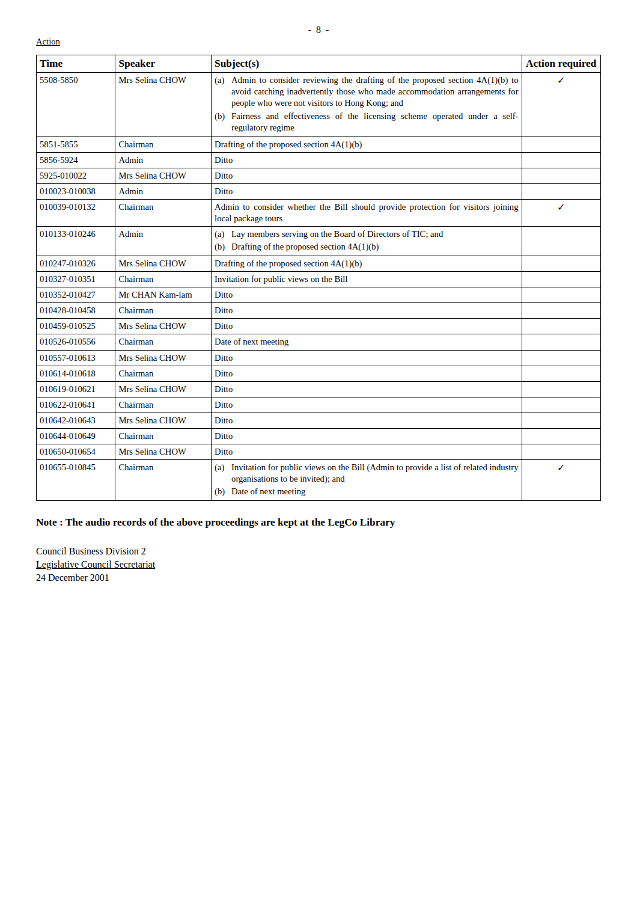- 8 -
Action
| Time | Speaker | Subject(s) | Action required |
| --- | --- | --- | --- |
| 5508-5850 | Mrs Selina CHOW | (a) Admin to consider reviewing the drafting of the proposed section 4A(1)(b) to avoid catching inadvertently those who made accommodation arrangements for people who were not visitors to Hong Kong; and (b) Fairness and effectiveness of the licensing scheme operated under a self-regulatory regime | ✓ |
| 5851-5855 | Chairman | Drafting of the proposed section 4A(1)(b) | |
| 5856-5924 | Admin | Ditto | |
| 5925-010022 | Mrs Selina CHOW | Ditto | |
| 010023-010038 | Admin | Ditto | |
| 010039-010132 | Chairman | Admin to consider whether the Bill should provide protection for visitors joining local package tours | ✓ |
| 010133-010246 | Admin | (a) Lay members serving on the Board of Directors of TIC; and (b) Drafting of the proposed section 4A(1)(b) | |
| 010247-010326 | Mrs Selina CHOW | Drafting of the proposed section 4A(1)(b) | |
| 010327-010351 | Chairman | Invitation for public views on the Bill | |
| 010352-010427 | Mr CHAN Kam-lam | Ditto | |
| 010428-010458 | Chairman | Ditto | |
| 010459-010525 | Mrs Selina CHOW | Ditto | |
| 010526-010556 | Chairman | Date of next meeting | |
| 010557-010613 | Mrs Selina CHOW | Ditto | |
| 010614-010618 | Chairman | Ditto | |
| 010619-010621 | Mrs Selina CHOW | Ditto | |
| 010622-010641 | Chairman | Ditto | |
| 010642-010643 | Mrs Selina CHOW | Ditto | |
| 010644-010649 | Chairman | Ditto | |
| 010650-010654 | Mrs Selina CHOW | Ditto | |
| 010655-010845 | Chairman | (a) Invitation for public views on the Bill (Admin to provide a list of related industry organisations to be invited); and (b) Date of next meeting | ✓ |
Note : The audio records of the above proceedings are kept at the LegCo Library
Council Business Division 2
Legislative Council Secretariat
24 December 2001